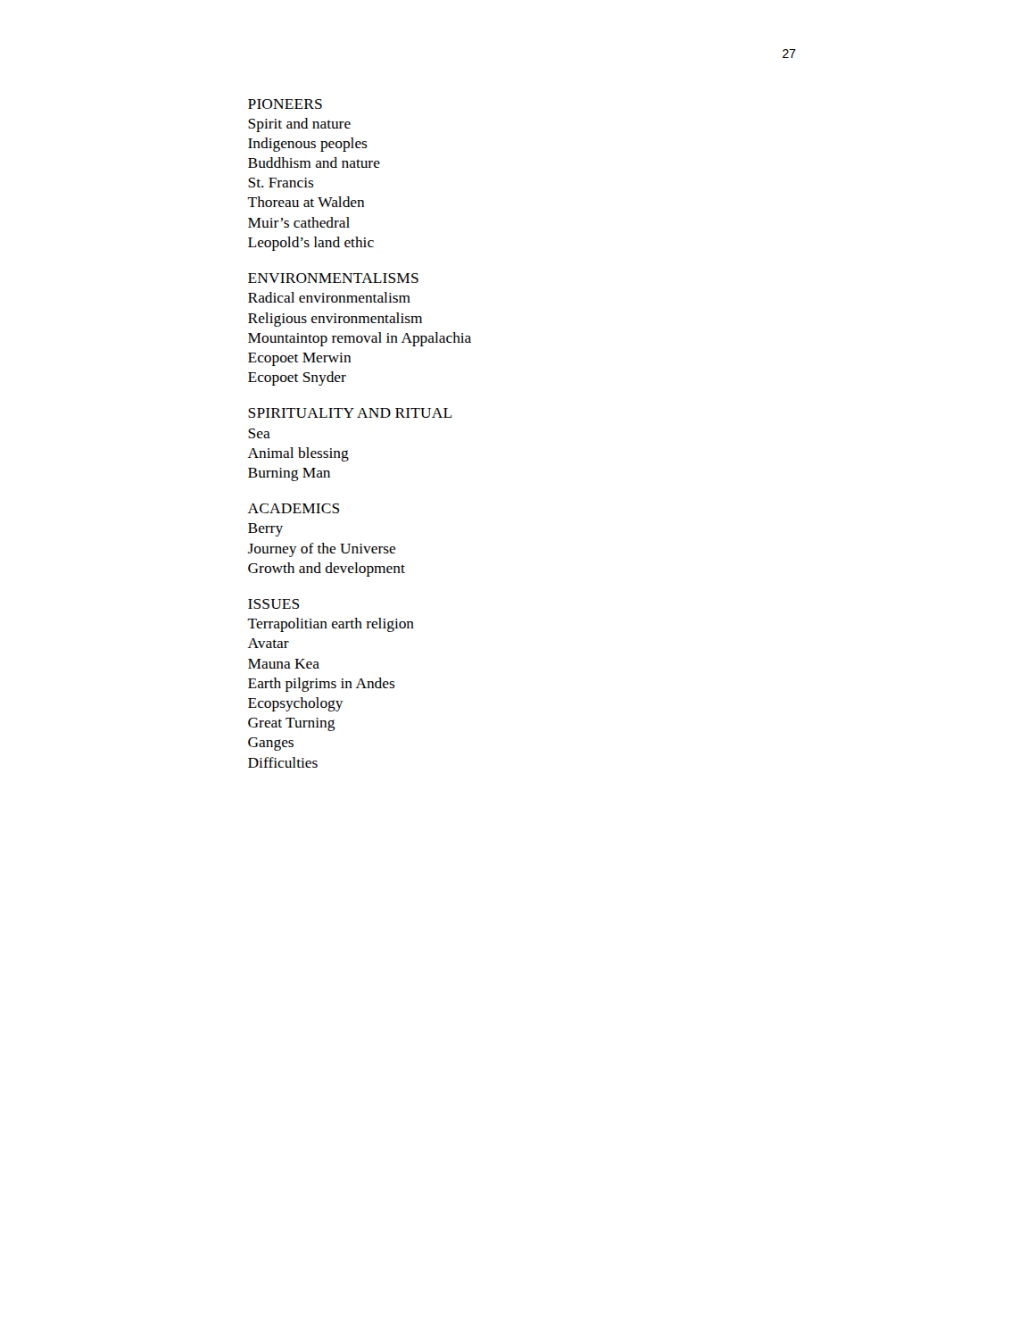27
PIONEERS
Spirit and nature
Indigenous peoples
Buddhism and nature
St. Francis
Thoreau at Walden
Muir’s cathedral
Leopold’s land ethic
ENVIRONMENTALISMS
Radical environmentalism
Religious environmentalism
Mountaintop removal in Appalachia
Ecopoet Merwin
Ecopoet Snyder
SPIRITUALITY AND RITUAL
Sea
Animal blessing
Burning Man
ACADEMICS
Berry
Journey of the Universe
Growth and development
ISSUES
Terrapolitian earth religion
Avatar
Mauna Kea
Earth pilgrims in Andes
Ecopsychology
Great Turning
Ganges
Difficulties